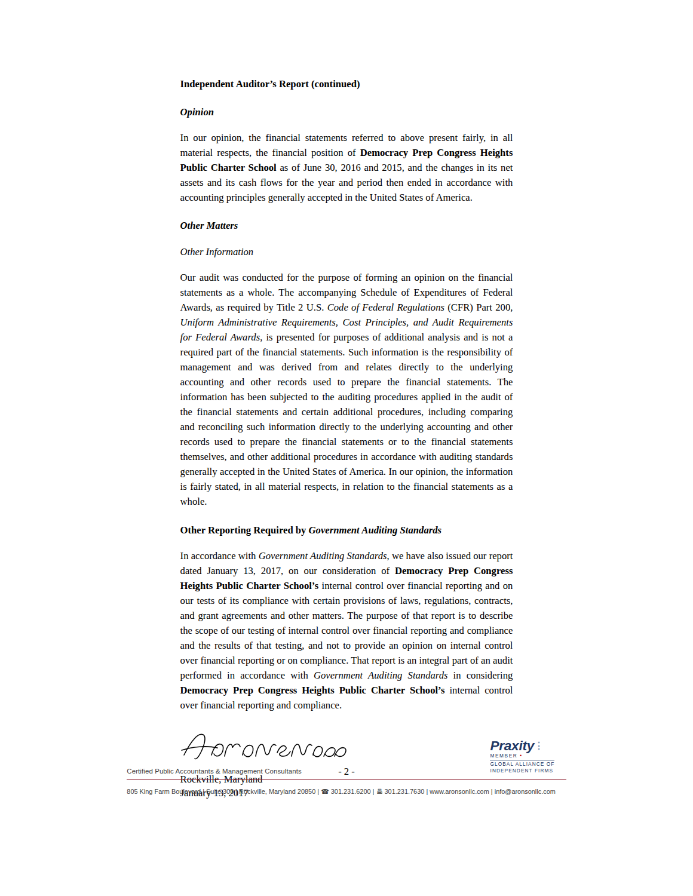Independent Auditor’s Report (continued)
Opinion
In our opinion, the financial statements referred to above present fairly, in all material respects, the financial position of Democracy Prep Congress Heights Public Charter School as of June 30, 2016 and 2015, and the changes in its net assets and its cash flows for the year and period then ended in accordance with accounting principles generally accepted in the United States of America.
Other Matters
Other Information
Our audit was conducted for the purpose of forming an opinion on the financial statements as a whole. The accompanying Schedule of Expenditures of Federal Awards, as required by Title 2 U.S. Code of Federal Regulations (CFR) Part 200, Uniform Administrative Requirements, Cost Principles, and Audit Requirements for Federal Awards, is presented for purposes of additional analysis and is not a required part of the financial statements. Such information is the responsibility of management and was derived from and relates directly to the underlying accounting and other records used to prepare the financial statements. The information has been subjected to the auditing procedures applied in the audit of the financial statements and certain additional procedures, including comparing and reconciling such information directly to the underlying accounting and other records used to prepare the financial statements or to the financial statements themselves, and other additional procedures in accordance with auditing standards generally accepted in the United States of America. In our opinion, the information is fairly stated, in all material respects, in relation to the financial statements as a whole.
Other Reporting Required by Government Auditing Standards
In accordance with Government Auditing Standards, we have also issued our report dated January 13, 2017, on our consideration of Democracy Prep Congress Heights Public Charter School’s internal control over financial reporting and on our tests of its compliance with certain provisions of laws, regulations, contracts, and grant agreements and other matters. The purpose of that report is to describe the scope of our testing of internal control over financial reporting and compliance and the results of that testing, and not to provide an opinion on internal control over financial reporting or on compliance. That report is an integral part of an audit performed in accordance with Government Auditing Standards in considering Democracy Prep Congress Heights Public Charter School’s internal control over financial reporting and compliance.
Rockville, Maryland
January 13, 2017
- 2 -
Praxity⋮
MEMBER •
GLOBAL ALLIANCE OF
INDEPENDENT FIRMS
Certified Public Accountants & Management Consultants
805 King Farm Boulevard | Suite 300 | Rockville, Maryland 20850 | ☎ 301.231.6200 | 🖶 301.231.7630 | www.aronsonllc.com | info@aronsonllc.com